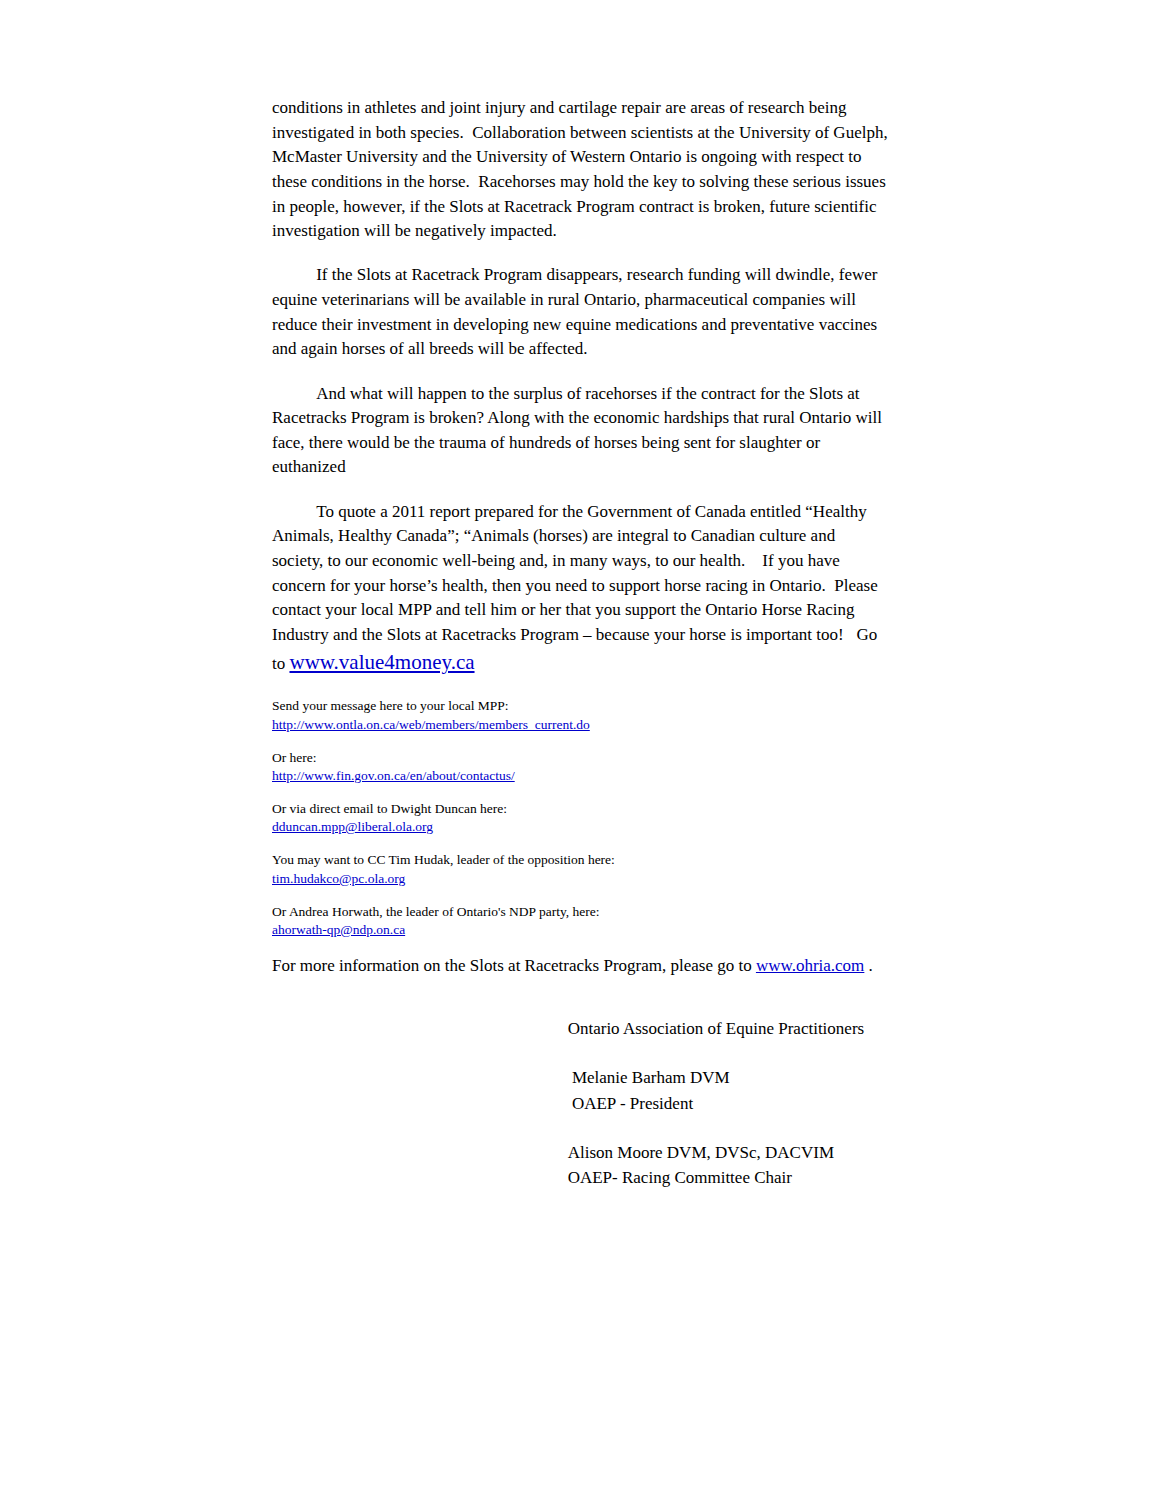conditions in athletes and joint injury and cartilage repair are areas of research being investigated in both species. Collaboration between scientists at the University of Guelph, McMaster University and the University of Western Ontario is ongoing with respect to these conditions in the horse. Racehorses may hold the key to solving these serious issues in people, however, if the Slots at Racetrack Program contract is broken, future scientific investigation will be negatively impacted.
If the Slots at Racetrack Program disappears, research funding will dwindle, fewer equine veterinarians will be available in rural Ontario, pharmaceutical companies will reduce their investment in developing new equine medications and preventative vaccines and again horses of all breeds will be affected.
And what will happen to the surplus of racehorses if the contract for the Slots at Racetracks Program is broken? Along with the economic hardships that rural Ontario will face, there would be the trauma of hundreds of horses being sent for slaughter or euthanized
To quote a 2011 report prepared for the Government of Canada entitled “Healthy Animals, Healthy Canada”; “Animals (horses) are integral to Canadian culture and society, to our economic well-being and, in many ways, to our health. If you have concern for your horse’s health, then you need to support horse racing in Ontario. Please contact your local MPP and tell him or her that you support the Ontario Horse Racing Industry and the Slots at Racetracks Program – because your horse is important too! Go to www.value4money.ca
Send your message here to your local MPP:
http://www.ontla.on.ca/web/members/members_current.do
Or here:
http://www.fin.gov.on.ca/en/about/contactus/
Or via direct email to Dwight Duncan here:
dduncan.mpp@liberal.ola.org
You may want to CC Tim Hudak, leader of the opposition here:
tim.hudakco@pc.ola.org
Or Andrea Horwath, the leader of Ontario's NDP party, here:
ahorwath-qp@ndp.on.ca
For more information on the Slots at Racetracks Program, please go to www.ohria.com .
Ontario Association of Equine Practitioners
Melanie Barham DVM
OAEP - President
Alison Moore DVM, DVSc, DACVIM
OAEP- Racing Committee Chair